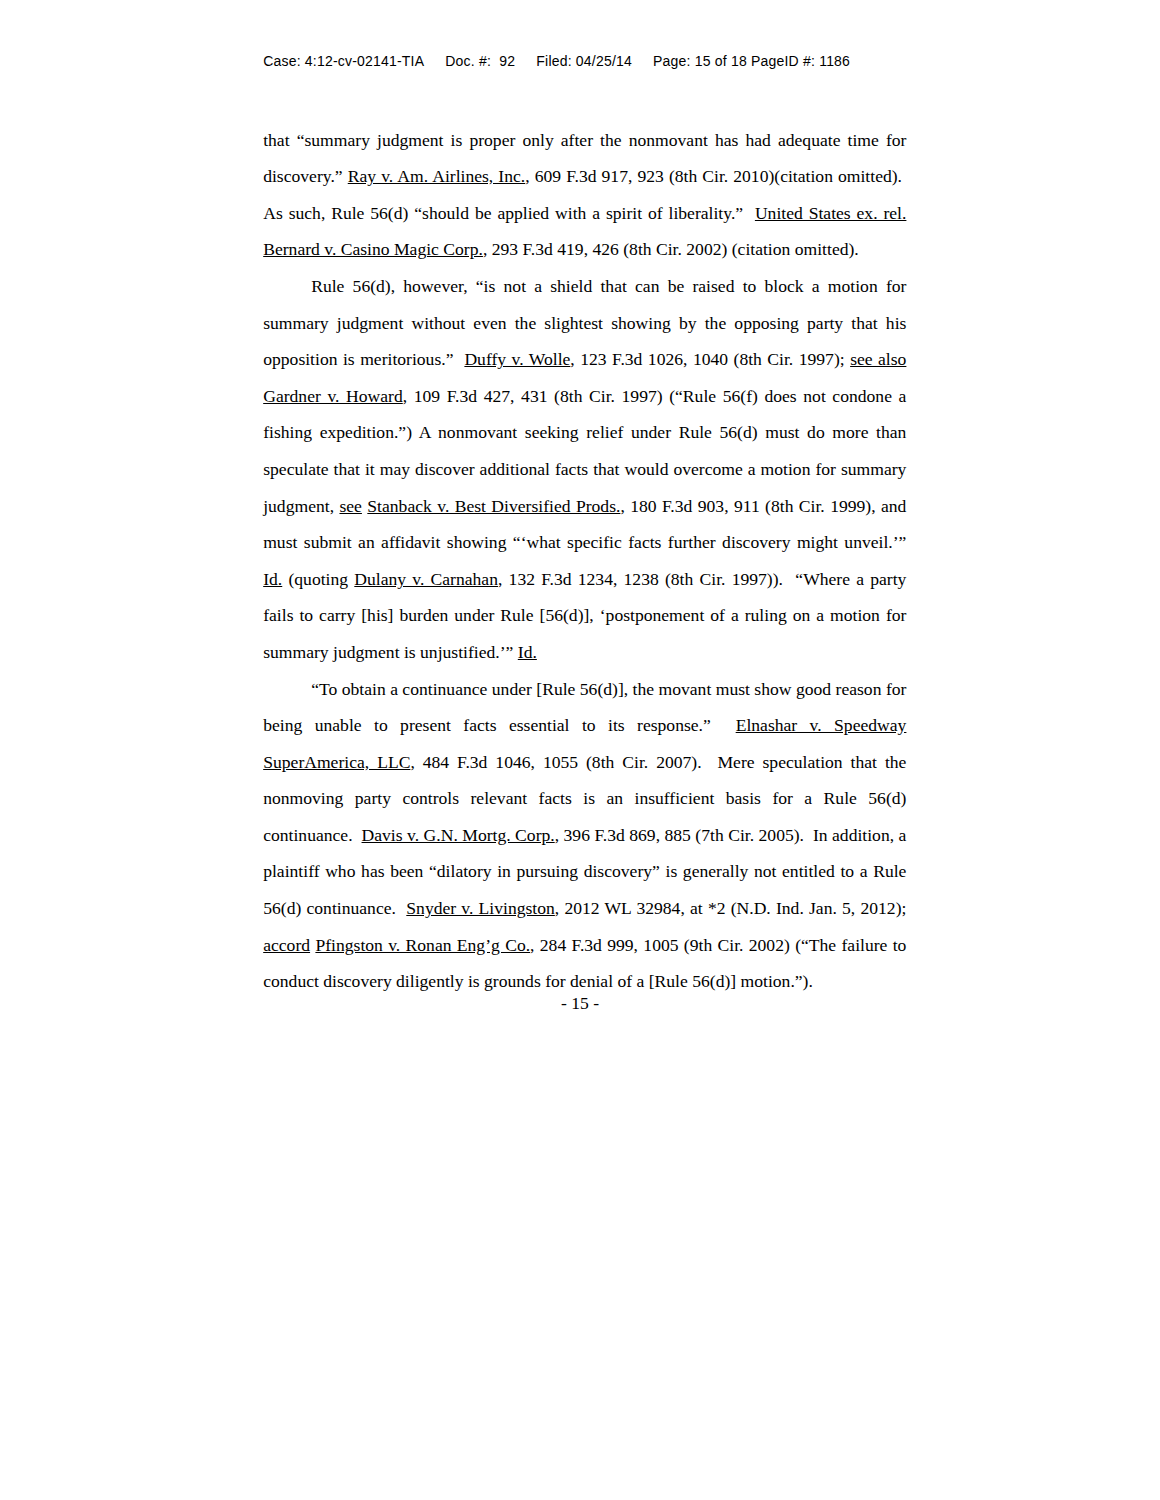Case: 4:12-cv-02141-TIA Doc. #: 92 Filed: 04/25/14 Page: 15 of 18 PageID #: 1186
that “summary judgment is proper only after the nonmovant has had adequate time for discovery.” Ray v. Am. Airlines, Inc., 609 F.3d 917, 923 (8th Cir. 2010)(citation omitted). As such, Rule 56(d) “should be applied with a spirit of liberality.” United States ex. rel. Bernard v. Casino Magic Corp., 293 F.3d 419, 426 (8th Cir. 2002) (citation omitted).
Rule 56(d), however, “is not a shield that can be raised to block a motion for summary judgment without even the slightest showing by the opposing party that his opposition is meritorious.” Duffy v. Wolle, 123 F.3d 1026, 1040 (8th Cir. 1997); see also Gardner v. Howard, 109 F.3d 427, 431 (8th Cir. 1997) (“Rule 56(f) does not condone a fishing expedition.”) A nonmovant seeking relief under Rule 56(d) must do more than speculate that it may discover additional facts that would overcome a motion for summary judgment, see Stanback v. Best Diversified Prods., 180 F.3d 903, 911 (8th Cir. 1999), and must submit an affidavit showing “‘what specific facts further discovery might unveil.’” Id. (quoting Dulany v. Carnahan, 132 F.3d 1234, 1238 (8th Cir. 1997)). “Where a party fails to carry [his] burden under Rule [56(d)], ‘postponement of a ruling on a motion for summary judgment is unjustified.’” Id.
“To obtain a continuance under [Rule 56(d)], the movant must show good reason for being unable to present facts essential to its response.” Elnashar v. Speedway SuperAmerica, LLC, 484 F.3d 1046, 1055 (8th Cir. 2007). Mere speculation that the nonmoving party controls relevant facts is an insufficient basis for a Rule 56(d) continuance. Davis v. G.N. Mortg. Corp., 396 F.3d 869, 885 (7th Cir. 2005). In addition, a plaintiff who has been “dilatory in pursuing discovery” is generally not entitled to a Rule 56(d) continuance. Snyder v. Livingston, 2012 WL 32984, at *2 (N.D. Ind. Jan. 5, 2012); accord Pfingston v. Ronan Eng’g Co., 284 F.3d 999, 1005 (9th Cir. 2002) (“The failure to conduct discovery diligently is grounds for denial of a [Rule 56(d)] motion.”).
- 15 -